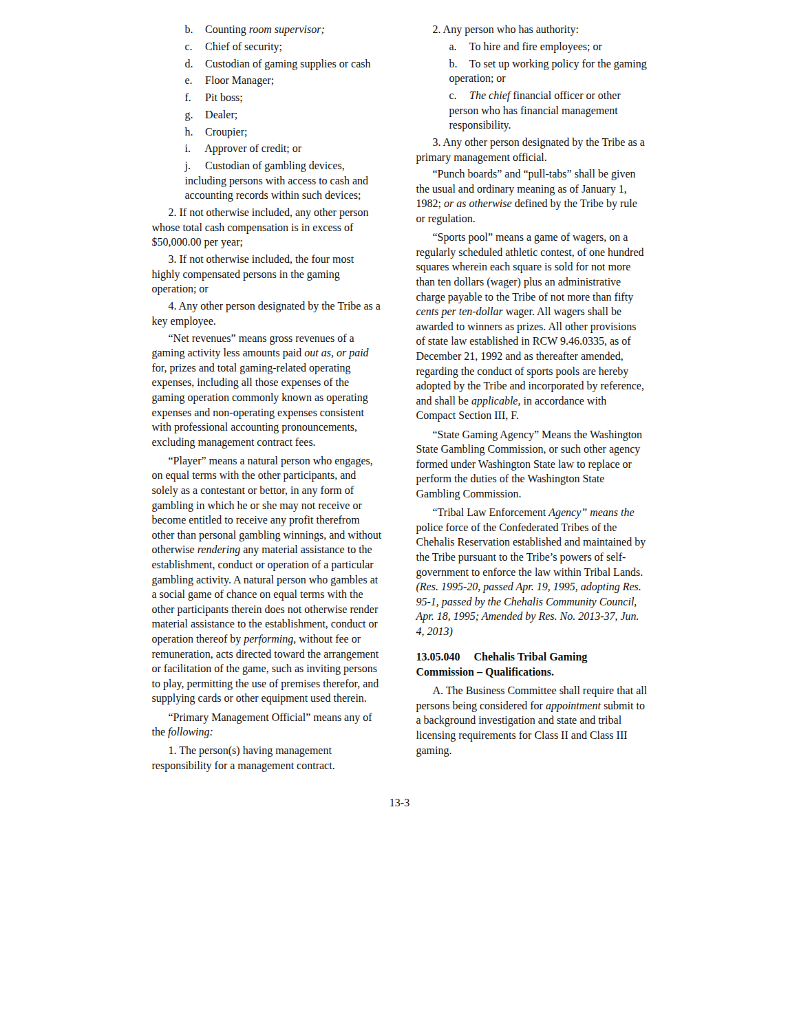b. Counting room supervisor;
c. Chief of security;
d. Custodian of gaming supplies or cash
e. Floor Manager;
f. Pit boss;
g. Dealer;
h. Croupier;
i. Approver of credit; or
j. Custodian of gambling devices, including persons with access to cash and accounting records within such devices;
2. If not otherwise included, any other person whose total cash compensation is in excess of $50,000.00 per year;
3. If not otherwise included, the four most highly compensated persons in the gaming operation; or
4. Any other person designated by the Tribe as a key employee.
“Net revenues” means gross revenues of a gaming activity less amounts paid out as, or paid for, prizes and total gaming-related operating expenses, including all those expenses of the gaming operation commonly known as operating expenses and non-operating expenses consistent with professional accounting pronouncements, excluding management contract fees.
“Player” means a natural person who engages, on equal terms with the other participants, and solely as a contestant or bettor, in any form of gambling in which he or she may not receive or become entitled to receive any profit therefrom other than personal gambling winnings, and without otherwise rendering any material assistance to the establishment, conduct or operation of a particular gambling activity. A natural person who gambles at a social game of chance on equal terms with the other participants therein does not otherwise render material assistance to the establishment, conduct or operation thereof by performing, without fee or remuneration, acts directed toward the arrangement or facilitation of the game, such as inviting persons to play, permitting the use of premises therefor, and supplying cards or other equipment used therein.
“Primary Management Official” means any of the following:
1. The person(s) having management responsibility for a management contract.
2. Any person who has authority:
a. To hire and fire employees; or
b. To set up working policy for the gaming operation; or
c. The chief financial officer or other person who has financial management responsibility.
3. Any other person designated by the Tribe as a primary management official.
“Punch boards” and “pull-tabs” shall be given the usual and ordinary meaning as of January 1, 1982; or as otherwise defined by the Tribe by rule or regulation.
“Sports pool” means a game of wagers, on a regularly scheduled athletic contest, of one hundred squares wherein each square is sold for not more than ten dollars (wager) plus an administrative charge payable to the Tribe of not more than fifty cents per ten-dollar wager. All wagers shall be awarded to winners as prizes. All other provisions of state law established in RCW 9.46.0335, as of December 21, 1992 and as thereafter amended, regarding the conduct of sports pools are hereby adopted by the Tribe and incorporated by reference, and shall be applicable, in accordance with Compact Section III, F.
“State Gaming Agency” Means the Washington State Gambling Commission, or such other agency formed under Washington State law to replace or perform the duties of the Washington State Gambling Commission.
“Tribal Law Enforcement Agency” means the police force of the Confederated Tribes of the Chehalis Reservation established and maintained by the Tribe pursuant to the Tribe’s powers of self-government to enforce the law within Tribal Lands. (Res. 1995-20, passed Apr. 19, 1995, adopting Res. 95-1, passed by the Chehalis Community Council, Apr. 18, 1995; Amended by Res. No. 2013-37, Jun. 4, 2013)
13.05.040 Chehalis Tribal Gaming Commission – Qualifications.
A. The Business Committee shall require that all persons being considered for appointment submit to a background investigation and state and tribal licensing requirements for Class II and Class III gaming.
13-3